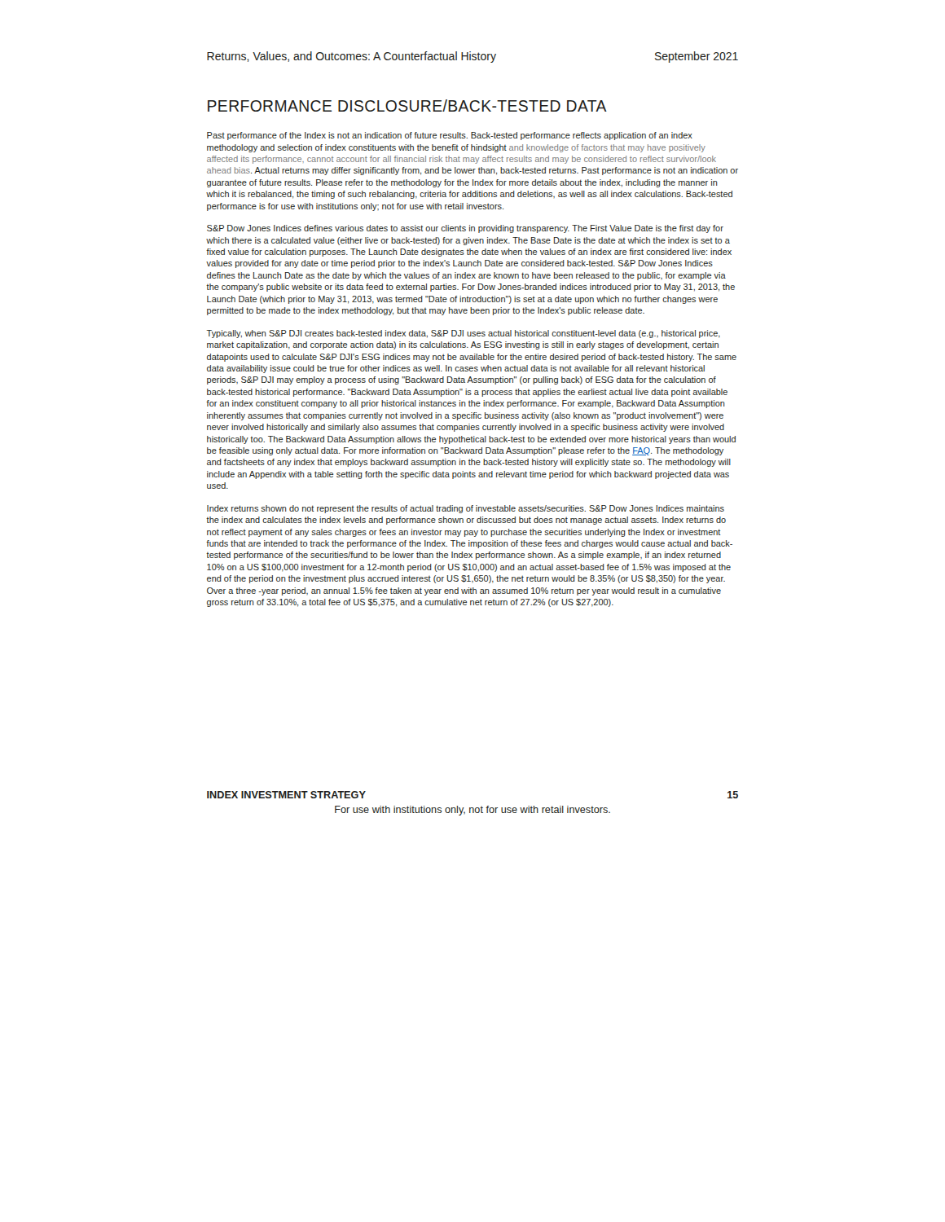Returns, Values, and Outcomes: A Counterfactual History
September 2021
PERFORMANCE DISCLOSURE/BACK-TESTED DATA
Past performance of the Index is not an indication of future results. Back-tested performance reflects application of an index methodology and selection of index constituents with the benefit of hindsight and knowledge of factors that may have positively affected its performance, cannot account for all financial risk that may affect results and may be considered to reflect survivor/look ahead bias. Actual returns may differ significantly from, and be lower than, back-tested returns. Past performance is not an indication or guarantee of future results. Please refer to the methodology for the Index for more details about the index, including the manner in which it is rebalanced, the timing of such rebalancing, criteria for additions and deletions, as well as all index calculations. Back-tested performance is for use with institutions only; not for use with retail investors.
S&P Dow Jones Indices defines various dates to assist our clients in providing transparency. The First Value Date is the first day for which there is a calculated value (either live or back-tested) for a given index. The Base Date is the date at which the index is set to a fixed value for calculation purposes. The Launch Date designates the date when the values of an index are first considered live: index values provided for any date or time period prior to the index's Launch Date are considered back-tested. S&P Dow Jones Indices defines the Launch Date as the date by which the values of an index are known to have been released to the public, for example via the company's public website or its data feed to external parties. For Dow Jones-branded indices introduced prior to May 31, 2013, the Launch Date (which prior to May 31, 2013, was termed "Date of introduction") is set at a date upon which no further changes were permitted to be made to the index methodology, but that may have been prior to the Index's public release date.
Typically, when S&P DJI creates back-tested index data, S&P DJI uses actual historical constituent-level data (e.g., historical price, market capitalization, and corporate action data) in its calculations. As ESG investing is still in early stages of development, certain datapoints used to calculate S&P DJI's ESG indices may not be available for the entire desired period of back-tested history. The same data availability issue could be true for other indices as well. In cases when actual data is not available for all relevant historical periods, S&P DJI may employ a process of using "Backward Data Assumption" (or pulling back) of ESG data for the calculation of back-tested historical performance. "Backward Data Assumption" is a process that applies the earliest actual live data point available for an index constituent company to all prior historical instances in the index performance. For example, Backward Data Assumption inherently assumes that companies currently not involved in a specific business activity (also known as "product involvement") were never involved historically and similarly also assumes that companies currently involved in a specific business activity were involved historically too. The Backward Data Assumption allows the hypothetical back-test to be extended over more historical years than would be feasible using only actual data. For more information on "Backward Data Assumption" please refer to the FAQ. The methodology and factsheets of any index that employs backward assumption in the back-tested history will explicitly state so. The methodology will include an Appendix with a table setting forth the specific data points and relevant time period for which backward projected data was used.
Index returns shown do not represent the results of actual trading of investable assets/securities. S&P Dow Jones Indices maintains the index and calculates the index levels and performance shown or discussed but does not manage actual assets. Index returns do not reflect payment of any sales charges or fees an investor may pay to purchase the securities underlying the Index or investment funds that are intended to track the performance of the Index. The imposition of these fees and charges would cause actual and back-tested performance of the securities/fund to be lower than the Index performance shown. As a simple example, if an index returned 10% on a US $100,000 investment for a 12-month period (or US $10,000) and an actual asset-based fee of 1.5% was imposed at the end of the period on the investment plus accrued interest (or US $1,650), the net return would be 8.35% (or US $8,350) for the year. Over a three -year period, an annual 1.5% fee taken at year end with an assumed 10% return per year would result in a cumulative gross return of 33.10%, a total fee of US $5,375, and a cumulative net return of 27.2% (or US $27,200).
INDEX INVESTMENT STRATEGY
15
For use with institutions only, not for use with retail investors.